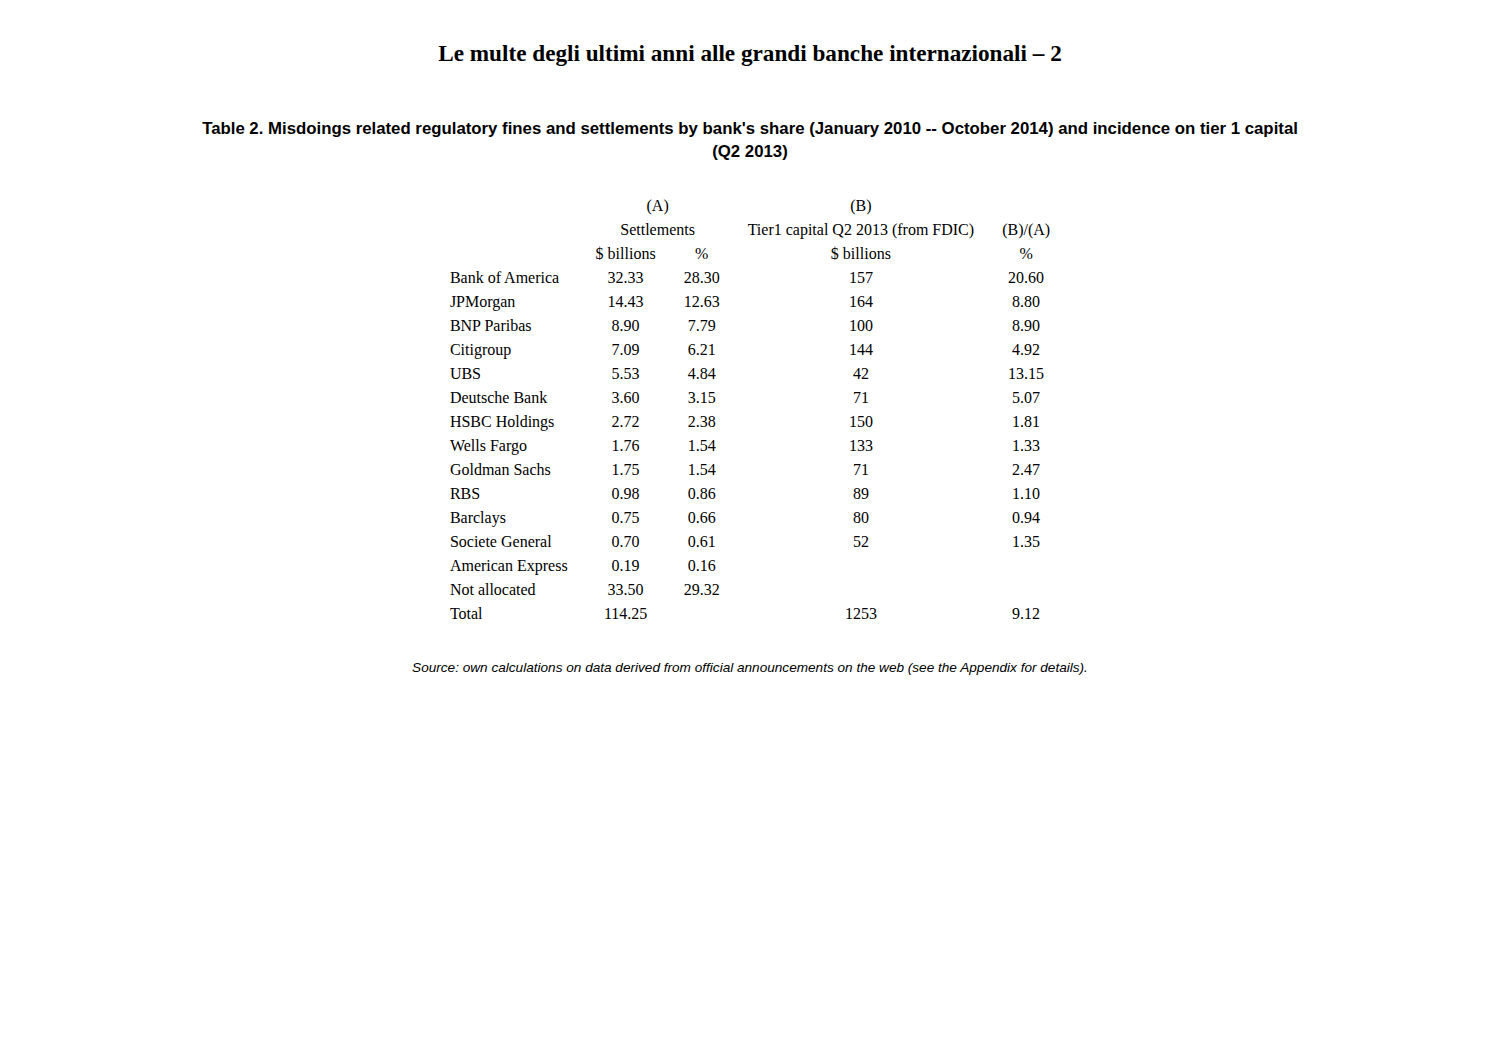Le multe degli ultimi anni alle grandi banche internazionali – 2
Table 2. Misdoings related regulatory fines and settlements by bank's share (January 2010 -- October 2014) and incidence on tier 1 capital (Q2 2013)
| | (A) | (B) | |
| --- | --- | --- | --- |
| | Settlements | Tier1 capital Q2 2013 (from FDIC) | (B)/(A) |
| | $ billions | % | $ billions | % |
| Bank of America | 32.33 | 28.30 | 157 | 20.60 |
| JPMorgan | 14.43 | 12.63 | 164 | 8.80 |
| BNP Paribas | 8.90 | 7.79 | 100 | 8.90 |
| Citigroup | 7.09 | 6.21 | 144 | 4.92 |
| UBS | 5.53 | 4.84 | 42 | 13.15 |
| Deutsche Bank | 3.60 | 3.15 | 71 | 5.07 |
| HSBC Holdings | 2.72 | 2.38 | 150 | 1.81 |
| Wells Fargo | 1.76 | 1.54 | 133 | 1.33 |
| Goldman Sachs | 1.75 | 1.54 | 71 | 2.47 |
| RBS | 0.98 | 0.86 | 89 | 1.10 |
| Barclays | 0.75 | 0.66 | 80 | 0.94 |
| Societe General | 0.70 | 0.61 | 52 | 1.35 |
| American Express | 0.19 | 0.16 | | |
| Not allocated | 33.50 | 29.32 | | |
| Total | 114.25 | | 1253 | 9.12 |
Source: own calculations on data derived from official announcements on the web (see the Appendix for details).